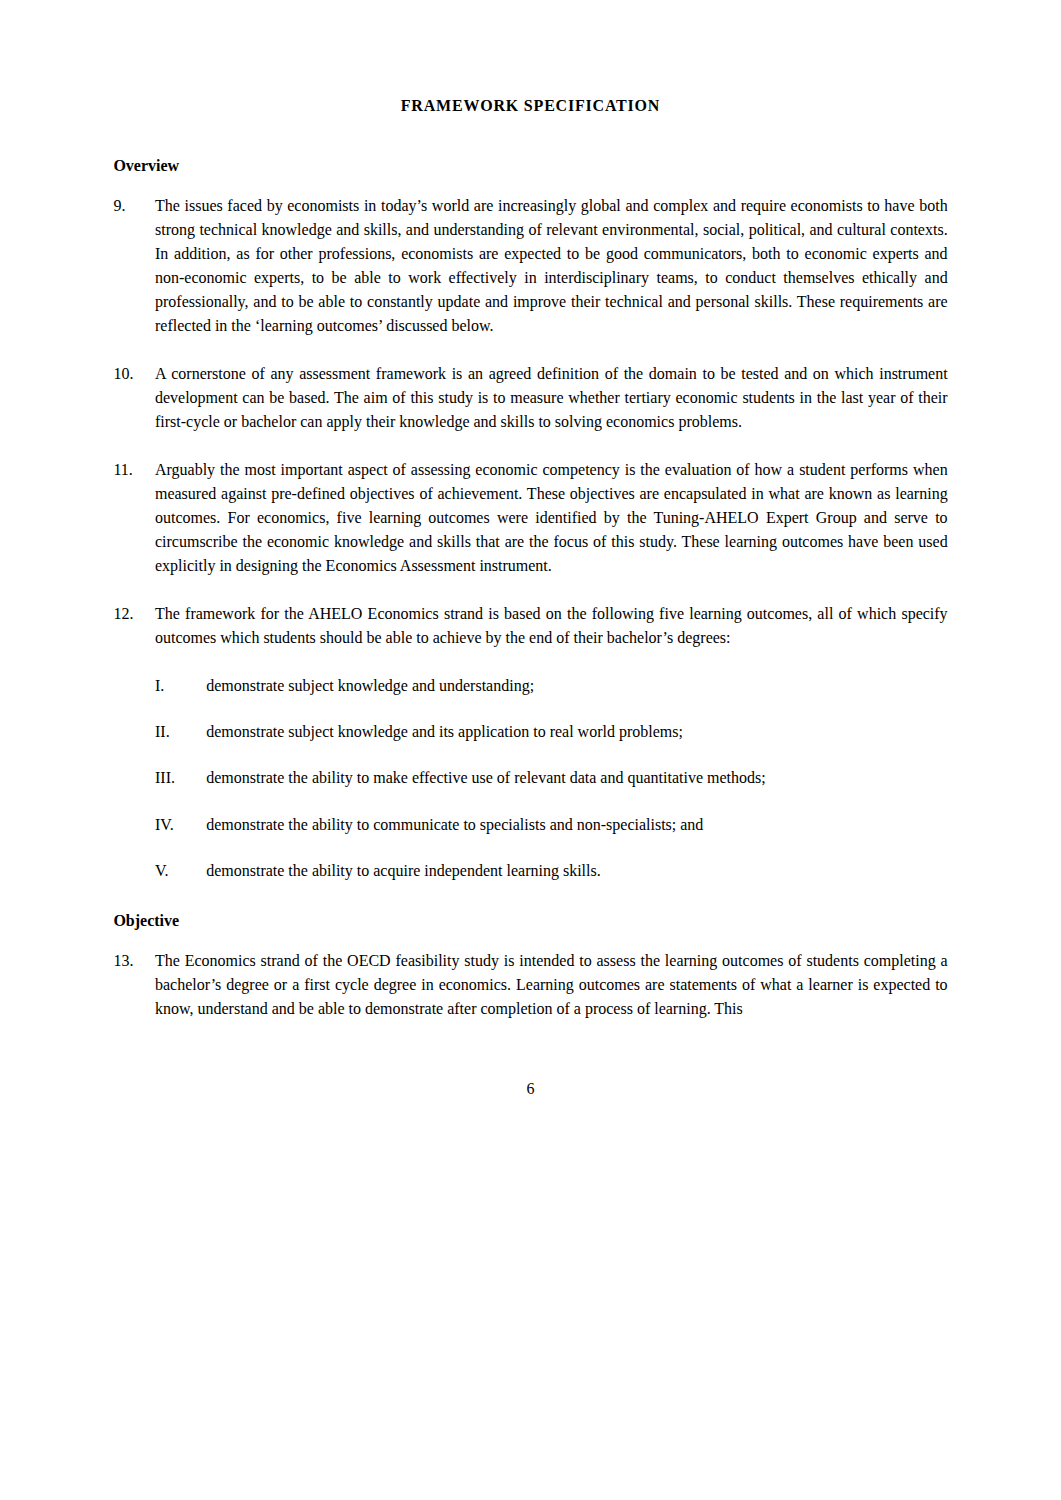FRAMEWORK SPECIFICATION
Overview
9.
The issues faced by economists in today’s world are increasingly global and complex and require economists to have both strong technical knowledge and skills, and understanding of relevant environmental, social, political, and cultural contexts. In addition, as for other professions, economists are expected to be good communicators, both to economic experts and non-economic experts, to be able to work effectively in interdisciplinary teams, to conduct themselves ethically and professionally, and to be able to constantly update and improve their technical and personal skills. These requirements are reflected in the ‘learning outcomes’ discussed below.
10.
A cornerstone of any assessment framework is an agreed definition of the domain to be tested and on which instrument development can be based. The aim of this study is to measure whether tertiary economic students in the last year of their first-cycle or bachelor can apply their knowledge and skills to solving economics problems.
11.
Arguably the most important aspect of assessing economic competency is the evaluation of how a student performs when measured against pre-defined objectives of achievement. These objectives are encapsulated in what are known as learning outcomes. For economics, five learning outcomes were identified by the Tuning-AHELO Expert Group and serve to circumscribe the economic knowledge and skills that are the focus of this study. These learning outcomes have been used explicitly in designing the Economics Assessment instrument.
12.
The framework for the AHELO Economics strand is based on the following five learning outcomes, all of which specify outcomes which students should be able to achieve by the end of their bachelor’s degrees:
I. demonstrate subject knowledge and understanding;
II. demonstrate subject knowledge and its application to real world problems;
III. demonstrate the ability to make effective use of relevant data and quantitative methods;
IV. demonstrate the ability to communicate to specialists and non-specialists; and
V. demonstrate the ability to acquire independent learning skills.
Objective
13.
The Economics strand of the OECD feasibility study is intended to assess the learning outcomes of students completing a bachelor’s degree or a first cycle degree in economics. Learning outcomes are statements of what a learner is expected to know, understand and be able to demonstrate after completion of a process of learning. This
6